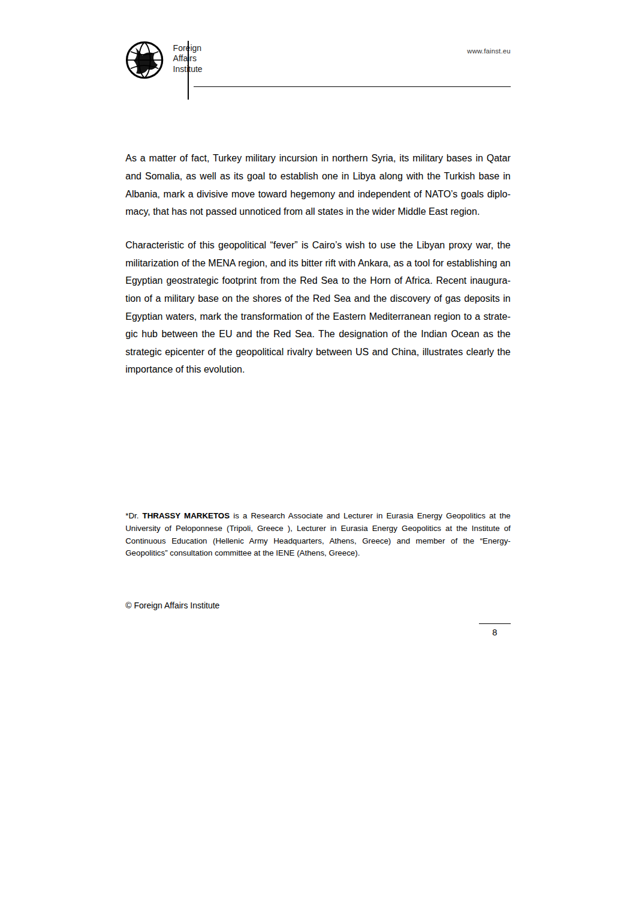www.fainst.eu
Foreign
Affairs
Institute
As a matter of fact, Turkey military incursion in northern Syria, its military bases in Qatar and Somalia, as well as its goal to establish one in Libya along with the Turkish base in Albania, mark a divisive move toward hegemony and independent of NATO’s goals diplomacy, that has not passed unnoticed from all states in the wider Middle East region.
Characteristic of this geopolitical “fever” is Cairo’s wish to use the Libyan proxy war, the militarization of the MENA region, and its bitter rift with Ankara, as a tool for establishing an Egyptian geostrategic footprint from the Red Sea to the Horn of Africa. Recent inauguration of a military base on the shores of the Red Sea and the discovery of gas deposits in Egyptian waters, mark the transformation of the Eastern Mediterranean region to a strategic hub between the EU and the Red Sea. The designation of the Indian Ocean as the strategic epicenter of the geopolitical rivalry between US and China, illustrates clearly the importance of this evolution.
*Dr. THRASSY MARKETOS is a Research Associate and Lecturer in Eurasia Energy Geopolitics at the University of Peloponnese (Tripoli, Greece ), Lecturer in Eurasia Energy Geopolitics at the Institute of Continuous Education (Hellenic Army Headquarters, Athens, Greece) and member of the “Energy-Geopolitics” consultation committee at the IENE (Athens, Greece).
© Foreign Affairs Institute
8